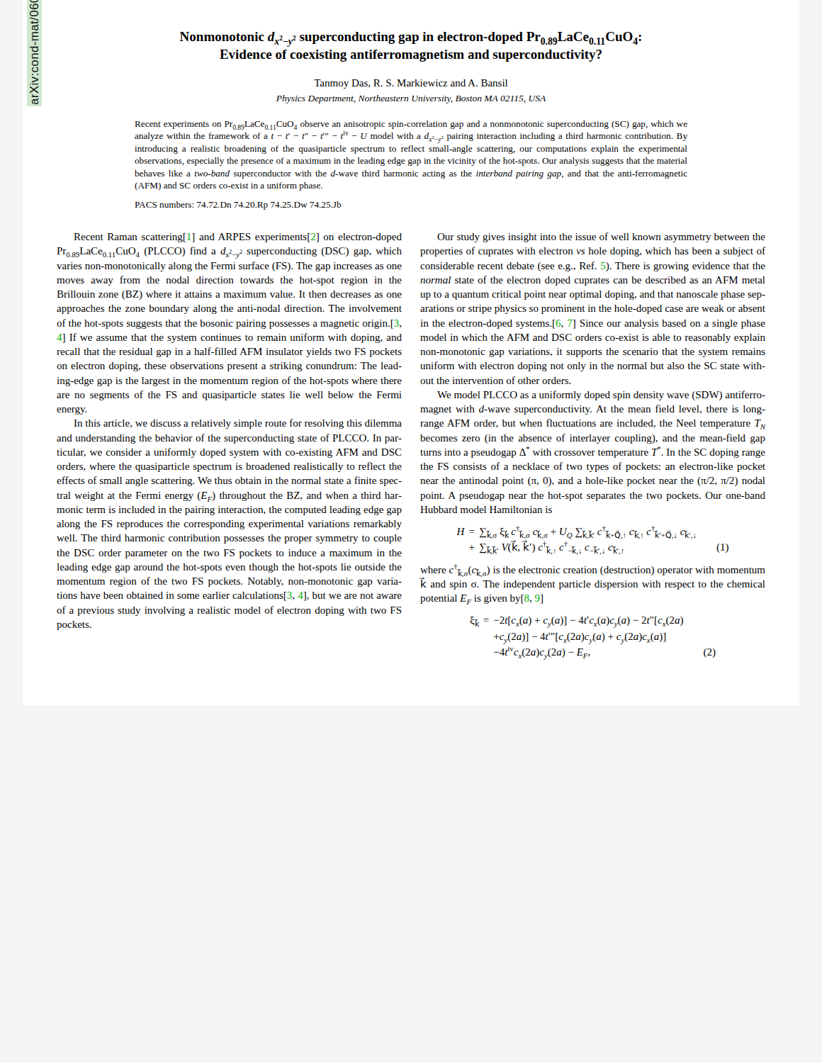arXiv:cond-mat/0604213v1 [cond-mat.supr-con] 7 Apr 2006
Nonmonotonic dx2−y2 superconducting gap in electron-doped Pr0.89LaCe0.11CuO4:
Evidence of coexisting antiferromagnetism and superconductivity?
Tanmoy Das, R. S. Markiewicz and A. Bansil
Physics Department, Northeastern University, Boston MA 02115, USA
Recent experiments on Pr0.89LaCe0.11CuO4 observe an anisotropic spin-correlation gap and a nonmonotonic superconducting (SC) gap, which we analyze within the framework of a t − t′ − t″ − t′″ − tiv − U model with a dx2−y2 pairing interaction including a third harmonic contribution. By introducing a realistic broadening of the quasiparticle spectrum to reflect small-angle scattering, our computations explain the experimental observations, especially the presence of a maximum in the leading edge gap in the vicinity of the hot-spots. Our analysis suggests that the material behaves like a two-band superconductor with the d-wave third harmonic acting as the interband pairing gap, and that the anti-ferromagnetic (AFM) and SC orders co-exist in a uniform phase.
PACS numbers: 74.72.Dn 74.20.Rp 74.25.Dw 74.25.Jb
Recent Raman scattering[1] and ARPES experiments[2] on electron-doped Pr0.89LaCe0.11CuO4 (PLCCO) find a dx2−y2 superconducting (DSC) gap, which varies non-monotonically along the Fermi surface (FS). The gap increases as one moves away from the nodal direction towards the hot-spot region in the Brillouin zone (BZ) where it attains a maximum value. It then decreases as one approaches the zone boundary along the anti-nodal direction. The involvement of the hot-spots suggests that the bosonic pairing possesses a magnetic origin.[3, 4] If we assume that the system continues to remain uniform with doping, and recall that the residual gap in a half-filled AFM insulator yields two FS pockets on electron doping, these observations present a striking conundrum: The leading-edge gap is the largest in the momentum region of the hot-spots where there are no segments of the FS and quasiparticle states lie well below the Fermi energy.
In this article, we discuss a relatively simple route for resolving this dilemma and understanding the behavior of the superconducting state of PLCCO. In particular, we consider a uniformly doped system with co-existing AFM and DSC orders, where the quasiparticle spectrum is broadened realistically to reflect the effects of small angle scattering. We thus obtain in the normal state a finite spectral weight at the Fermi energy (EF) throughout the BZ, and when a third harmonic term is included in the pairing interaction, the computed leading edge gap along the FS reproduces the corresponding experimental variations remarkably well. The third harmonic contribution possesses the proper symmetry to couple the DSC order parameter on the two FS pockets to induce a maximum in the leading edge gap around the hot-spots even though the hot-spots lie outside the momentum region of the two FS pockets. Notably, non-monotonic gap variations have been obtained in some earlier calculations[3, 4], but we are not aware of a previous study involving a realistic model of electron doping with two FS pockets.
Our study gives insight into the issue of well known asymmetry between the properties of cuprates with electron vs hole doping, which has been a subject of considerable recent debate (see e.g., Ref. 5). There is growing evidence that the normal state of the electron doped cuprates can be described as an AFM metal up to a quantum critical point near optimal doping, and that nanoscale phase separations or stripe physics so prominent in the hole-doped case are weak or absent in the electron-doped systems.[6, 7] Since our analysis based on a single phase model in which the AFM and DSC orders co-exist is able to reasonably explain non-monotonic gap variations, it supports the scenario that the system remains uniform with electron doping not only in the normal but also the SC state without the intervention of other orders.
We model PLCCO as a uniformly doped spin density wave (SDW) antiferromagnet with d-wave superconductivity. At the mean field level, there is long-range AFM order, but when fluctuations are included, the Neel temperature TN becomes zero (in the absence of interlayer coupling), and the mean-field gap turns into a pseudogap Δ* with crossover temperature T*. In the SC doping range the FS consists of a necklace of two types of pockets: an electron-like pocket near the antinodal point (π, 0), and a hole-like pocket near the (π/2, π/2) nodal point. A pseudogap near the hot-spot separates the two pockets. Our one-band Hubbard model Hamiltonian is
| H | = | ∑ k⃗ ,σ ξ k⃗ c † k⃗ ,σ c k⃗ ,σ + U Q ∑ k⃗ , k⃗ ′ c † k⃗ + Q⃗ ,↑ c k⃗ ,↑ c † k⃗ ′+ Q⃗ ,↓ c k⃗ ′,↓ | |
| | + | ∑ k⃗ , k⃗ ′ V ( k⃗ , k⃗ ′) c † k⃗ ,↑ c † − k⃗ ,↓ c − k⃗ ′,↓ c k⃗ ′,↑ | (1) |
where c†k⃗,σ(ck⃗,σ) is the electronic creation (destruction) operator with momentum k⃗ and spin σ. The independent particle dispersion with respect to the chemical potential EF is given by[8, 9]
| ξ k⃗ | = | −2 t [ c x ( a ) + c y ( a )] − 4 t ′ c x ( a ) c y ( a ) − 2 t ″[ c x (2 a ) | |
| | | + c y (2 a )] − 4 t ′″[ c x (2 a ) c y ( a ) + c y (2 a ) c x ( a )] | |
| | | −4 t iv c x (2 a ) c y (2 a ) − E F , | (2) |